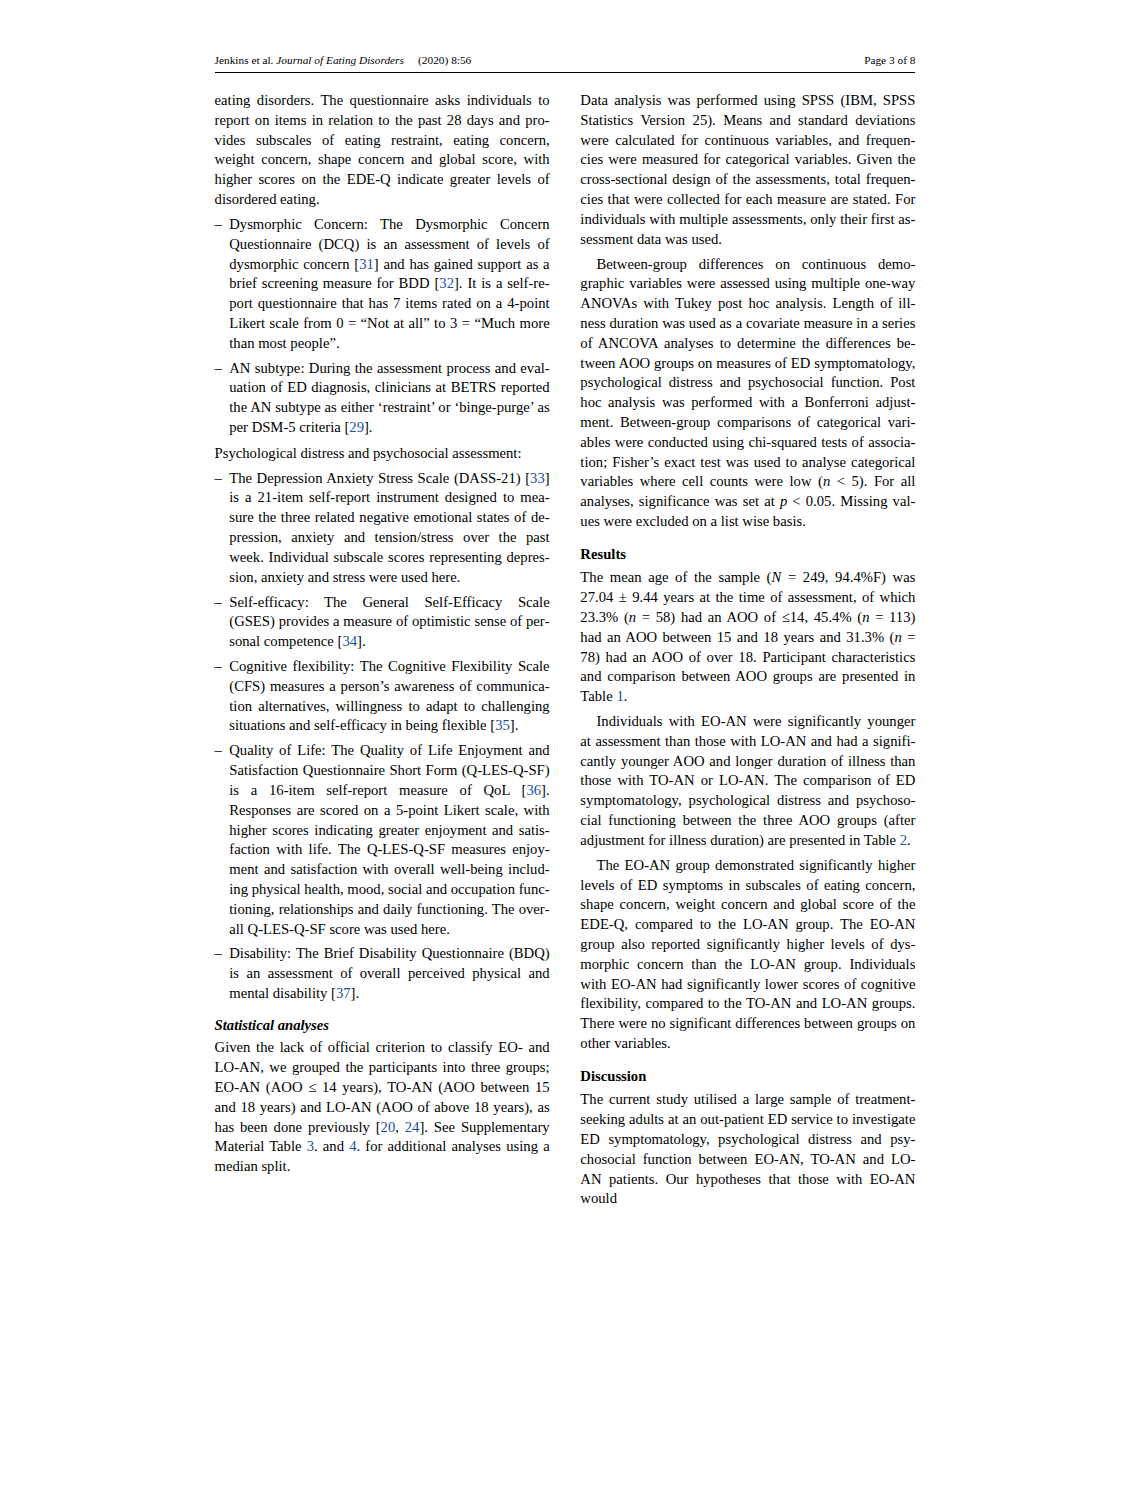Jenkins et al. Journal of Eating Disorders (2020) 8:56
Page 3 of 8
eating disorders. The questionnaire asks individuals to report on items in relation to the past 28 days and provides subscales of eating restraint, eating concern, weight concern, shape concern and global score, with higher scores on the EDE-Q indicate greater levels of disordered eating.
Dysmorphic Concern: The Dysmorphic Concern Questionnaire (DCQ) is an assessment of levels of dysmorphic concern [31] and has gained support as a brief screening measure for BDD [32]. It is a self-report questionnaire that has 7 items rated on a 4-point Likert scale from 0 = “Not at all” to 3 = “Much more than most people”.
AN subtype: During the assessment process and evaluation of ED diagnosis, clinicians at BETRS reported the AN subtype as either ‘restraint’ or ‘binge-purge’ as per DSM-5 criteria [29].
Psychological distress and psychosocial assessment:
The Depression Anxiety Stress Scale (DASS-21) [33] is a 21-item self-report instrument designed to measure the three related negative emotional states of depression, anxiety and tension/stress over the past week. Individual subscale scores representing depression, anxiety and stress were used here.
Self-efficacy: The General Self-Efficacy Scale (GSES) provides a measure of optimistic sense of personal competence [34].
Cognitive flexibility: The Cognitive Flexibility Scale (CFS) measures a person’s awareness of communication alternatives, willingness to adapt to challenging situations and self-efficacy in being flexible [35].
Quality of Life: The Quality of Life Enjoyment and Satisfaction Questionnaire Short Form (Q-LES-Q-SF) is a 16-item self-report measure of QoL [36]. Responses are scored on a 5-point Likert scale, with higher scores indicating greater enjoyment and satisfaction with life. The Q-LES-Q-SF measures enjoyment and satisfaction with overall well-being including physical health, mood, social and occupation functioning, relationships and daily functioning. The overall Q-LES-Q-SF score was used here.
Disability: The Brief Disability Questionnaire (BDQ) is an assessment of overall perceived physical and mental disability [37].
Statistical analyses
Given the lack of official criterion to classify EO- and LO-AN, we grouped the participants into three groups; EO-AN (AOO ≤ 14 years), TO-AN (AOO between 15 and 18 years) and LO-AN (AOO of above 18 years), as has been done previously [20, 24]. See Supplementary Material Table 3. and 4. for additional analyses using a median split.
Data analysis was performed using SPSS (IBM, SPSS Statistics Version 25). Means and standard deviations were calculated for continuous variables, and frequencies were measured for categorical variables. Given the cross-sectional design of the assessments, total frequencies that were collected for each measure are stated. For individuals with multiple assessments, only their first assessment data was used.
Between-group differences on continuous demographic variables were assessed using multiple one-way ANOVAs with Tukey post hoc analysis. Length of illness duration was used as a covariate measure in a series of ANCOVA analyses to determine the differences between AOO groups on measures of ED symptomatology, psychological distress and psychosocial function. Post hoc analysis was performed with a Bonferroni adjustment. Between-group comparisons of categorical variables were conducted using chi-squared tests of association; Fisher’s exact test was used to analyse categorical variables where cell counts were low (n < 5). For all analyses, significance was set at p < 0.05. Missing values were excluded on a list wise basis.
Results
The mean age of the sample (N = 249, 94.4%F) was 27.04 ± 9.44 years at the time of assessment, of which 23.3% (n = 58) had an AOO of ≤14, 45.4% (n = 113) had an AOO between 15 and 18 years and 31.3% (n = 78) had an AOO of over 18. Participant characteristics and comparison between AOO groups are presented in Table 1.
Individuals with EO-AN were significantly younger at assessment than those with LO-AN and had a significantly younger AOO and longer duration of illness than those with TO-AN or LO-AN. The comparison of ED symptomatology, psychological distress and psychosocial functioning between the three AOO groups (after adjustment for illness duration) are presented in Table 2.
The EO-AN group demonstrated significantly higher levels of ED symptoms in subscales of eating concern, shape concern, weight concern and global score of the EDE-Q, compared to the LO-AN group. The EO-AN group also reported significantly higher levels of dysmorphic concern than the LO-AN group. Individuals with EO-AN had significantly lower scores of cognitive flexibility, compared to the TO-AN and LO-AN groups. There were no significant differences between groups on other variables.
Discussion
The current study utilised a large sample of treatment-seeking adults at an out-patient ED service to investigate ED symptomatology, psychological distress and psychosocial function between EO-AN, TO-AN and LO-AN patients. Our hypotheses that those with EO-AN would